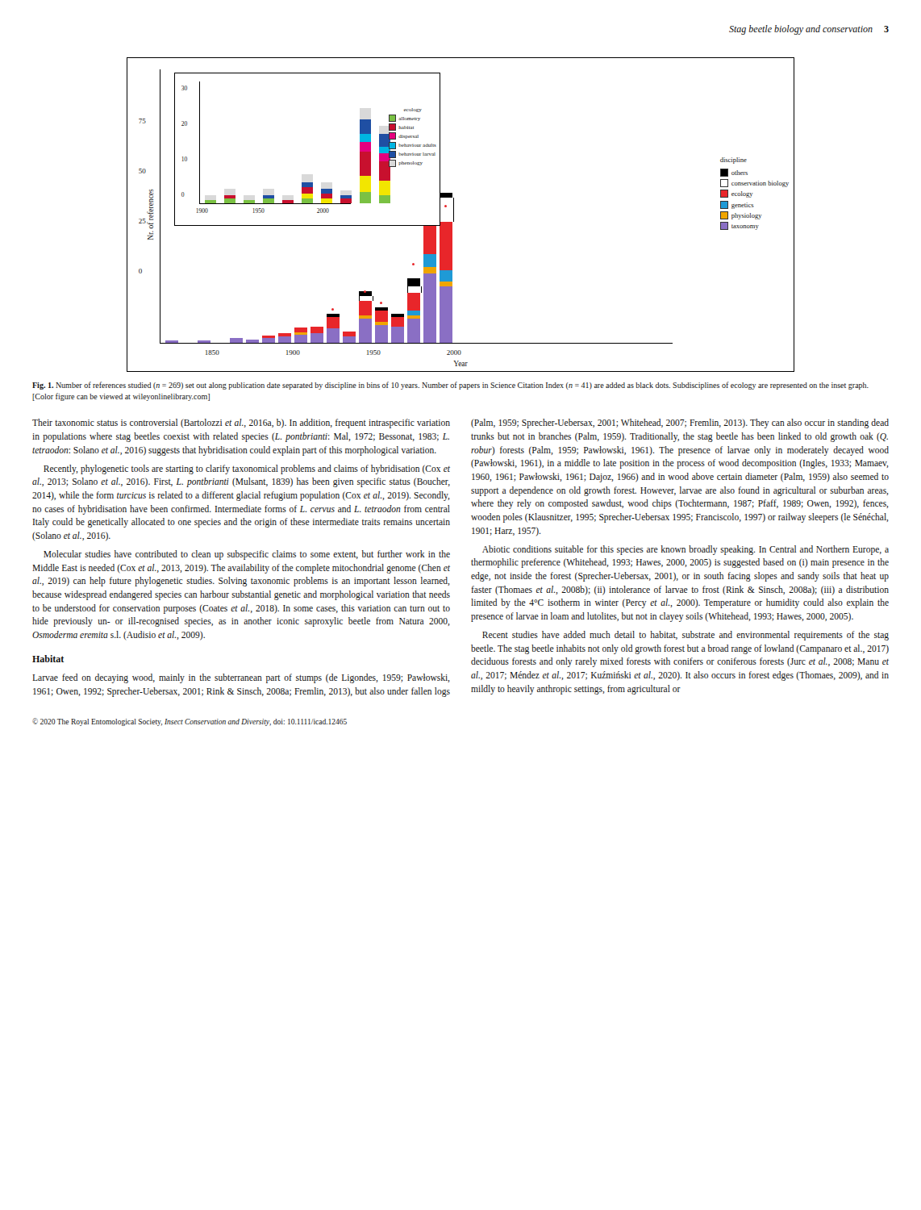Stag beetle biology and conservation 3
Nr. of references
0
25
50
75
1850
1900
1950
2000
Year
discipline
others
conservation biology
ecology
genetics
physiology
taxonomy
30
20
10
0
1900
1950
2000
ecology
allometry
habitat
dispersal
behaviour adults
behaviour larval
phenology
Fig. 1. Number of references studied (n = 269) set out along publication date separated by discipline in bins of 10 years. Number of papers in Science Citation Index (n = 41) are added as black dots. Subdisciplines of ecology are represented on the inset graph. [Color figure can be viewed at wileyonlinelibrary.com]
Their taxonomic status is controversial (Bartolozzi et al., 2016a, b). In addition, frequent intraspecific variation in populations where stag beetles coexist with related species (L. pontbrianti: Mal, 1972; Bessonat, 1983; L. tetraodon: Solano et al., 2016) suggests that hybridisation could explain part of this morphological variation.
Recently, phylogenetic tools are starting to clarify taxonomical problems and claims of hybridisation (Cox et al., 2013; Solano et al., 2016). First, L. pontbrianti (Mulsant, 1839) has been given specific status (Boucher, 2014), while the form turcicus is related to a different glacial refugium population (Cox et al., 2019). Secondly, no cases of hybridisation have been confirmed. Intermediate forms of L. cervus and L. tetraodon from central Italy could be genetically allocated to one species and the origin of these intermediate traits remains uncertain (Solano et al., 2016).
Molecular studies have contributed to clean up subspecific claims to some extent, but further work in the Middle East is needed (Cox et al., 2013, 2019). The availability of the complete mitochondrial genome (Chen et al., 2019) can help future phylogenetic studies. Solving taxonomic problems is an important lesson learned, because widespread endangered species can harbour substantial genetic and morphological variation that needs to be understood for conservation purposes (Coates et al., 2018). In some cases, this variation can turn out to hide previously un- or ill-recognised species, as in another iconic saproxylic beetle from Natura 2000, Osmoderma eremita s.l. (Audisio et al., 2009).
Habitat
Larvae feed on decaying wood, mainly in the subterranean part of stumps (de Ligondes, 1959; Pawłowski, 1961; Owen, 1992; Sprecher-Uebersax, 2001; Rink & Sinsch, 2008a; Fremlin, 2013), but also under fallen logs (Palm, 1959; Sprecher-Uebersax, 2001; Whitehead, 2007; Fremlin, 2013). They can also occur in standing dead trunks but not in branches (Palm, 1959). Traditionally, the stag beetle has been linked to old growth oak (Q. robur) forests (Palm, 1959; Pawłowski, 1961). The presence of larvae only in moderately decayed wood (Pawłowski, 1961), in a middle to late position in the process of wood decomposition (Ingles, 1933; Mamaev, 1960, 1961; Pawłowski, 1961; Dajoz, 1966) and in wood above certain diameter (Palm, 1959) also seemed to support a dependence on old growth forest. However, larvae are also found in agricultural or suburban areas, where they rely on composted sawdust, wood chips (Tochtermann, 1987; Pfaff, 1989; Owen, 1992), fences, wooden poles (Klausnitzer, 1995; Sprecher-Uebersax 1995; Franciscolo, 1997) or railway sleepers (le Sénéchal, 1901; Harz, 1957).
Abiotic conditions suitable for this species are known broadly speaking. In Central and Northern Europe, a thermophilic preference (Whitehead, 1993; Hawes, 2000, 2005) is suggested based on (i) main presence in the edge, not inside the forest (Sprecher-Uebersax, 2001), or in south facing slopes and sandy soils that heat up faster (Thomaes et al., 2008b); (ii) intolerance of larvae to frost (Rink & Sinsch, 2008a); (iii) a distribution limited by the 4°C isotherm in winter (Percy et al., 2000). Temperature or humidity could also explain the presence of larvae in loam and lutolites, but not in clayey soils (Whitehead, 1993; Hawes, 2000, 2005).
Recent studies have added much detail to habitat, substrate and environmental requirements of the stag beetle. The stag beetle inhabits not only old growth forest but a broad range of lowland (Campanaro et al., 2017) deciduous forests and only rarely mixed forests with conifers or coniferous forests (Jurc et al., 2008; Manu et al., 2017; Méndez et al., 2017; Kuźmiński et al., 2020). It also occurs in forest edges (Thomaes, 2009), and in mildly to heavily anthropic settings, from agricultural or
© 2020 The Royal Entomological Society, Insect Conservation and Diversity, doi: 10.1111/icad.12465